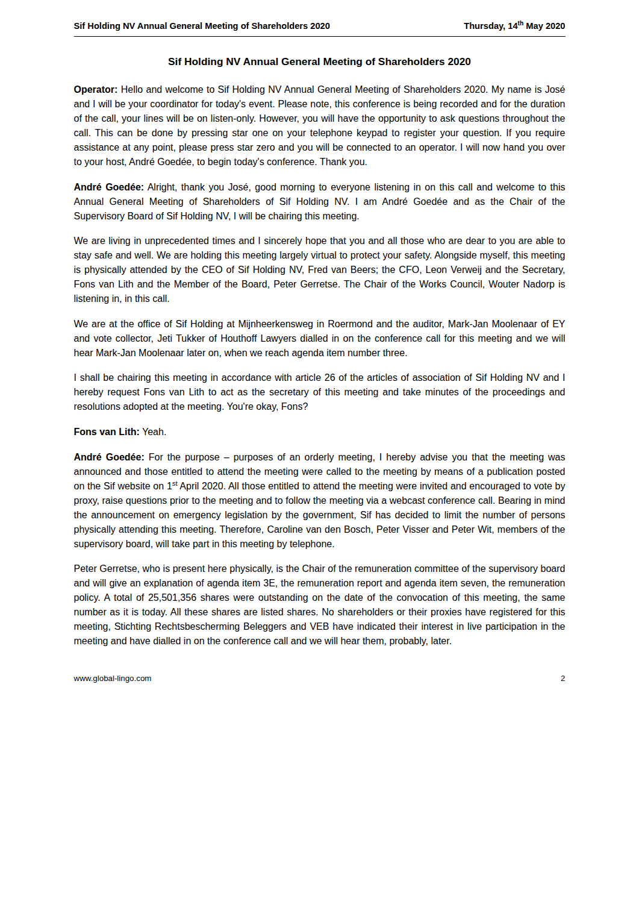Sif Holding NV Annual General Meeting of Shareholders 2020 Thursday, 14th May 2020
Sif Holding NV Annual General Meeting of Shareholders 2020
Operator: Hello and welcome to Sif Holding NV Annual General Meeting of Shareholders 2020. My name is José and I will be your coordinator for today's event. Please note, this conference is being recorded and for the duration of the call, your lines will be on listen-only. However, you will have the opportunity to ask questions throughout the call. This can be done by pressing star one on your telephone keypad to register your question. If you require assistance at any point, please press star zero and you will be connected to an operator. I will now hand you over to your host, André Goedée, to begin today's conference. Thank you.
André Goedée: Alright, thank you José, good morning to everyone listening in on this call and welcome to this Annual General Meeting of Shareholders of Sif Holding NV. I am André Goedée and as the Chair of the Supervisory Board of Sif Holding NV, I will be chairing this meeting.
We are living in unprecedented times and I sincerely hope that you and all those who are dear to you are able to stay safe and well. We are holding this meeting largely virtual to protect your safety. Alongside myself, this meeting is physically attended by the CEO of Sif Holding NV, Fred van Beers; the CFO, Leon Verweij and the Secretary, Fons van Lith and the Member of the Board, Peter Gerretse. The Chair of the Works Council, Wouter Nadorp is listening in, in this call.
We are at the office of Sif Holding at Mijnheerkensweg in Roermond and the auditor, Mark-Jan Moolenaar of EY and vote collector, Jeti Tukker of Houthoff Lawyers dialled in on the conference call for this meeting and we will hear Mark-Jan Moolenaar later on, when we reach agenda item number three.
I shall be chairing this meeting in accordance with article 26 of the articles of association of Sif Holding NV and I hereby request Fons van Lith to act as the secretary of this meeting and take minutes of the proceedings and resolutions adopted at the meeting. You're okay, Fons?
Fons van Lith: Yeah.
André Goedée: For the purpose – purposes of an orderly meeting, I hereby advise you that the meeting was announced and those entitled to attend the meeting were called to the meeting by means of a publication posted on the Sif website on 1st April 2020. All those entitled to attend the meeting were invited and encouraged to vote by proxy, raise questions prior to the meeting and to follow the meeting via a webcast conference call. Bearing in mind the announcement on emergency legislation by the government, Sif has decided to limit the number of persons physically attending this meeting. Therefore, Caroline van den Bosch, Peter Visser and Peter Wit, members of the supervisory board, will take part in this meeting by telephone.
Peter Gerretse, who is present here physically, is the Chair of the remuneration committee of the supervisory board and will give an explanation of agenda item 3E, the remuneration report and agenda item seven, the remuneration policy. A total of 25,501,356 shares were outstanding on the date of the convocation of this meeting, the same number as it is today. All these shares are listed shares. No shareholders or their proxies have registered for this meeting, Stichting Rechtsbescherming Beleggers and VEB have indicated their interest in live participation in the meeting and have dialled in on the conference call and we will hear them, probably, later.
www.global-lingo.com 2